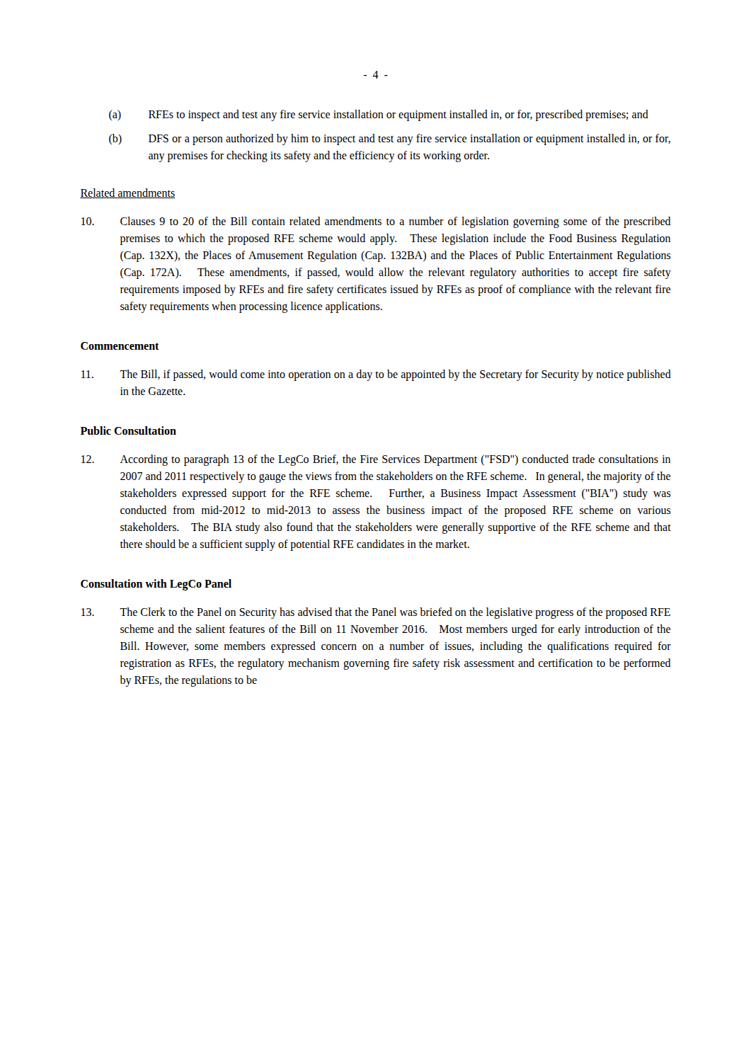- 4 -
(a)
RFEs to inspect and test any fire service installation or equipment installed in, or for, prescribed premises; and
(b)
DFS or a person authorized by him to inspect and test any fire service installation or equipment installed in, or for, any premises for checking its safety and the efficiency of its working order.
Related amendments
10.
Clauses 9 to 20 of the Bill contain related amendments to a number of legislation governing some of the prescribed premises to which the proposed RFE scheme would apply. These legislation include the Food Business Regulation (Cap. 132X), the Places of Amusement Regulation (Cap. 132BA) and the Places of Public Entertainment Regulations (Cap. 172A). These amendments, if passed, would allow the relevant regulatory authorities to accept fire safety requirements imposed by RFEs and fire safety certificates issued by RFEs as proof of compliance with the relevant fire safety requirements when processing licence applications.
Commencement
11.
The Bill, if passed, would come into operation on a day to be appointed by the Secretary for Security by notice published in the Gazette.
Public Consultation
12.
According to paragraph 13 of the LegCo Brief, the Fire Services Department ("FSD") conducted trade consultations in 2007 and 2011 respectively to gauge the views from the stakeholders on the RFE scheme. In general, the majority of the stakeholders expressed support for the RFE scheme. Further, a Business Impact Assessment ("BIA") study was conducted from mid-2012 to mid-2013 to assess the business impact of the proposed RFE scheme on various stakeholders. The BIA study also found that the stakeholders were generally supportive of the RFE scheme and that there should be a sufficient supply of potential RFE candidates in the market.
Consultation with LegCo Panel
13.
The Clerk to the Panel on Security has advised that the Panel was briefed on the legislative progress of the proposed RFE scheme and the salient features of the Bill on 11 November 2016. Most members urged for early introduction of the Bill. However, some members expressed concern on a number of issues, including the qualifications required for registration as RFEs, the regulatory mechanism governing fire safety risk assessment and certification to be performed by RFEs, the regulations to be